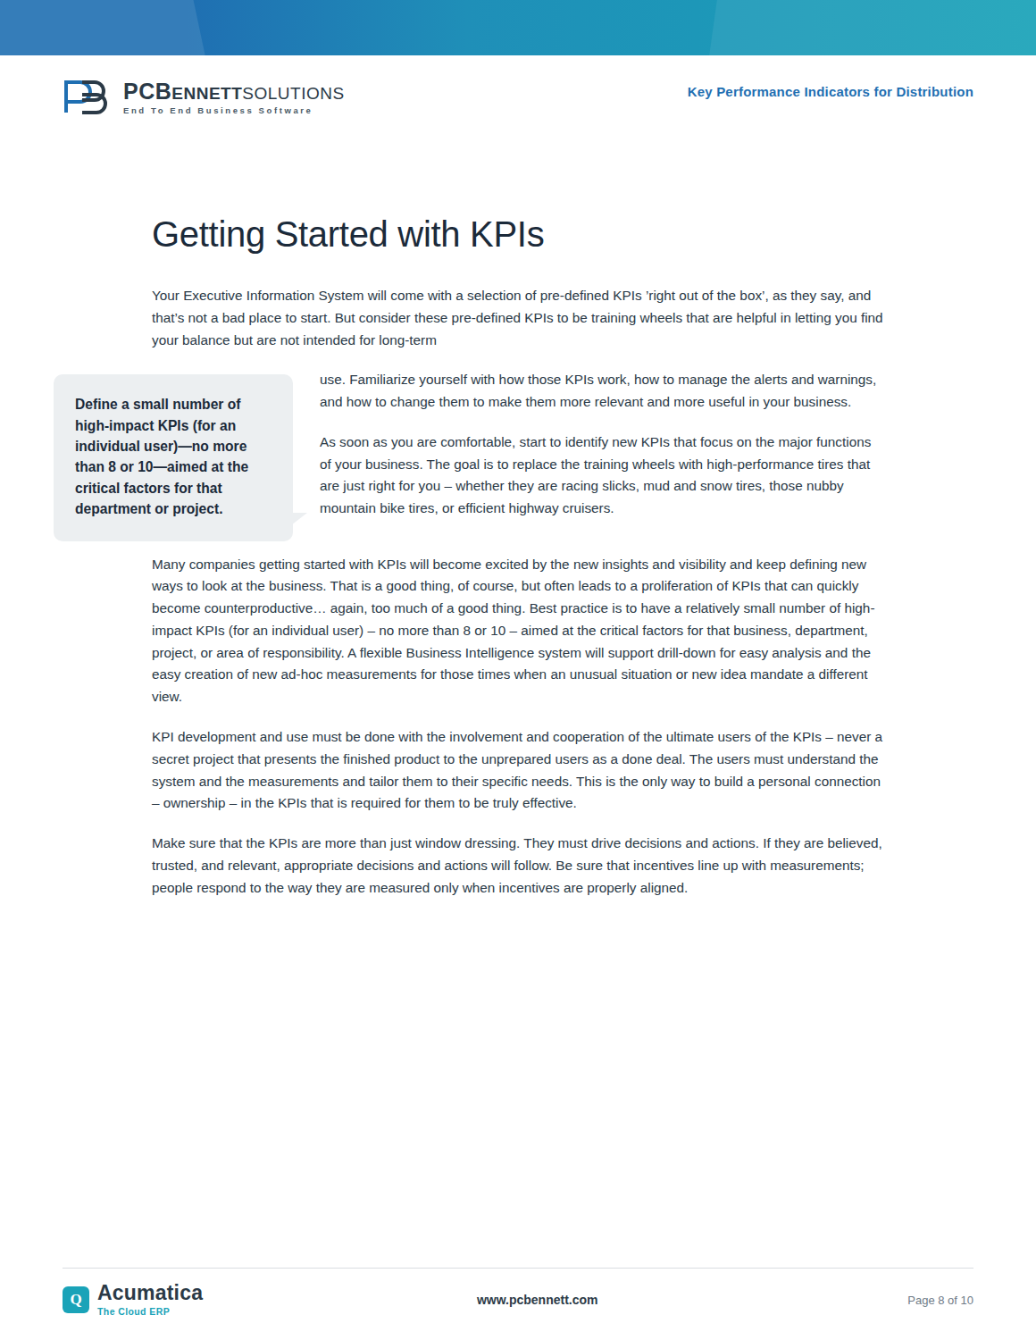PC BENNETT SOLUTIONS
End To End Business Software
Key Performance Indicators for Distribution
Getting Started with KPIs
Your Executive Information System will come with a selection of pre-defined KPIs ’right out of the box’, as they say, and that’s not a bad place to start. But consider these pre-defined KPIs to be training wheels that are helpful in letting you find your balance but are not intended for long-term
Define a small number of high-impact KPIs (for an individual user)—no more than 8 or 10—aimed at the critical factors for that department or project.
use. Familiarize yourself with how those KPIs work, how to manage the alerts and warnings, and how to change them to make them more relevant and more useful in your business.
As soon as you are comfortable, start to identify new KPIs that focus on the major functions of your business. The goal is to replace the training wheels with high-performance tires that are just right for you – whether they are racing slicks, mud and snow tires, those nubby mountain bike tires, or efficient highway cruisers.
Many companies getting started with KPIs will become excited by the new insights and visibility and keep defining new ways to look at the business. That is a good thing, of course, but often leads to a proliferation of KPIs that can quickly become counterproductive… again, too much of a good thing. Best practice is to have a relatively small number of high-impact KPIs (for an individual user) – no more than 8 or 10 – aimed at the critical factors for that business, department, project, or area of responsibility. A flexible Business Intelligence system will support drill-down for easy analysis and the easy creation of new ad-hoc measurements for those times when an unusual situation or new idea mandate a different view.
KPI development and use must be done with the involvement and cooperation of the ultimate users of the KPIs – never a secret project that presents the finished product to the unprepared users as a done deal. The users must understand the system and the measurements and tailor them to their specific needs. This is the only way to build a personal connection – ownership – in the KPIs that is required for them to be truly effective.
Make sure that the KPIs are more than just window dressing. They must drive decisions and actions. If they are believed, trusted, and relevant, appropriate decisions and actions will follow. Be sure that incentives line up with measurements; people respond to the way they are measured only when incentives are properly aligned.
Q
Acumatica
The Cloud ERP
www.pcbennett.com
Page 8 of 10